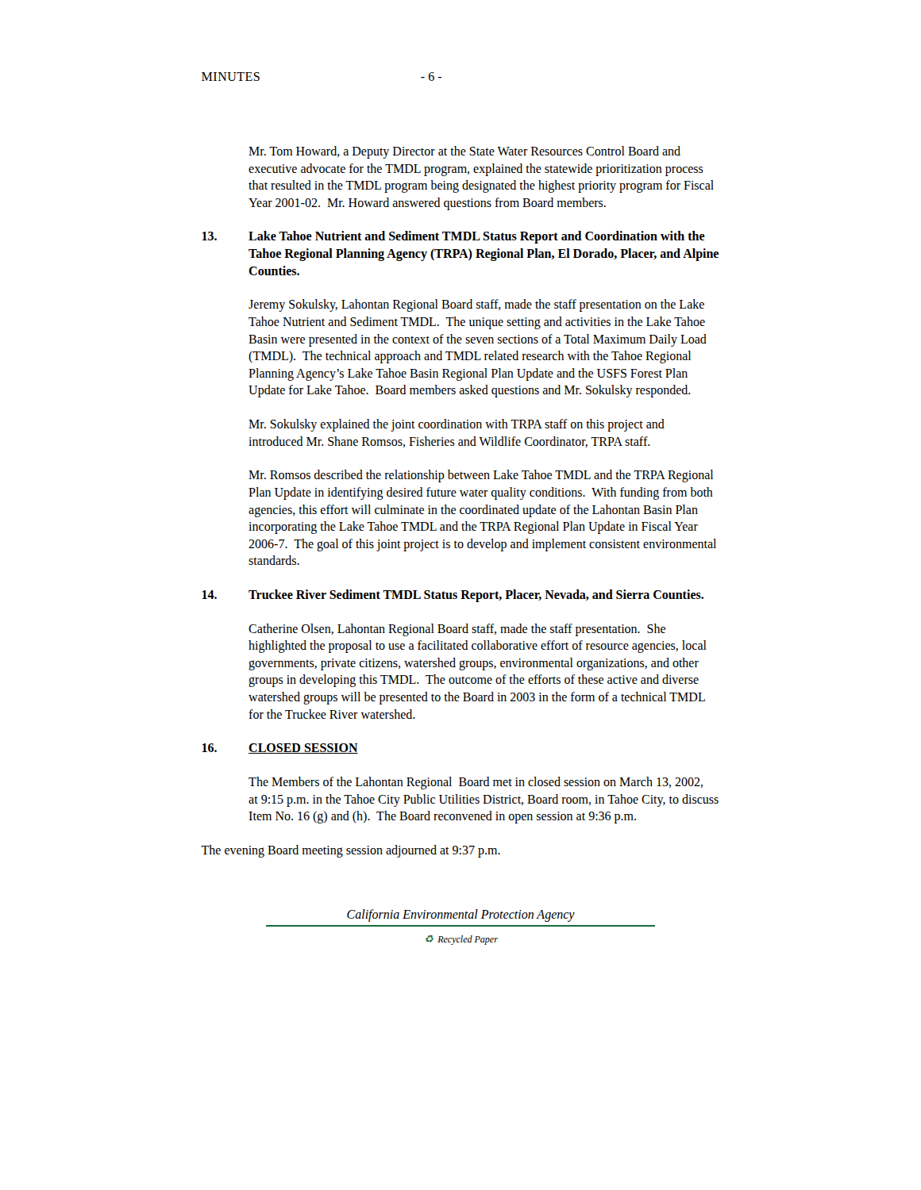MINUTES - 6 -
Mr. Tom Howard, a Deputy Director at the State Water Resources Control Board and executive advocate for the TMDL program, explained the statewide prioritization process that resulted in the TMDL program being designated the highest priority program for Fiscal Year 2001-02. Mr. Howard answered questions from Board members.
13.
Lake Tahoe Nutrient and Sediment TMDL Status Report and Coordination with the Tahoe Regional Planning Agency (TRPA) Regional Plan, El Dorado, Placer, and Alpine Counties.
Jeremy Sokulsky, Lahontan Regional Board staff, made the staff presentation on the Lake Tahoe Nutrient and Sediment TMDL. The unique setting and activities in the Lake Tahoe Basin were presented in the context of the seven sections of a Total Maximum Daily Load (TMDL). The technical approach and TMDL related research with the Tahoe Regional Planning Agency’s Lake Tahoe Basin Regional Plan Update and the USFS Forest Plan Update for Lake Tahoe. Board members asked questions and Mr. Sokulsky responded.
Mr. Sokulsky explained the joint coordination with TRPA staff on this project and introduced Mr. Shane Romsos, Fisheries and Wildlife Coordinator, TRPA staff.
Mr. Romsos described the relationship between Lake Tahoe TMDL and the TRPA Regional Plan Update in identifying desired future water quality conditions. With funding from both agencies, this effort will culminate in the coordinated update of the Lahontan Basin Plan incorporating the Lake Tahoe TMDL and the TRPA Regional Plan Update in Fiscal Year 2006-7. The goal of this joint project is to develop and implement consistent environmental standards.
14.
Truckee River Sediment TMDL Status Report, Placer, Nevada, and Sierra Counties.
Catherine Olsen, Lahontan Regional Board staff, made the staff presentation. She highlighted the proposal to use a facilitated collaborative effort of resource agencies, local governments, private citizens, watershed groups, environmental organizations, and other groups in developing this TMDL. The outcome of the efforts of these active and diverse watershed groups will be presented to the Board in 2003 in the form of a technical TMDL for the Truckee River watershed.
16.
CLOSED SESSION
The Members of the Lahontan Regional Board met in closed session on March 13, 2002,
at 9:15 p.m. in the Tahoe City Public Utilities District, Board room, in Tahoe City, to discuss Item No. 16 (g) and (h). The Board reconvened in open session at 9:36 p.m.
The evening Board meeting session adjourned at 9:37 p.m.
California Environmental Protection Agency
♻ Recycled Paper